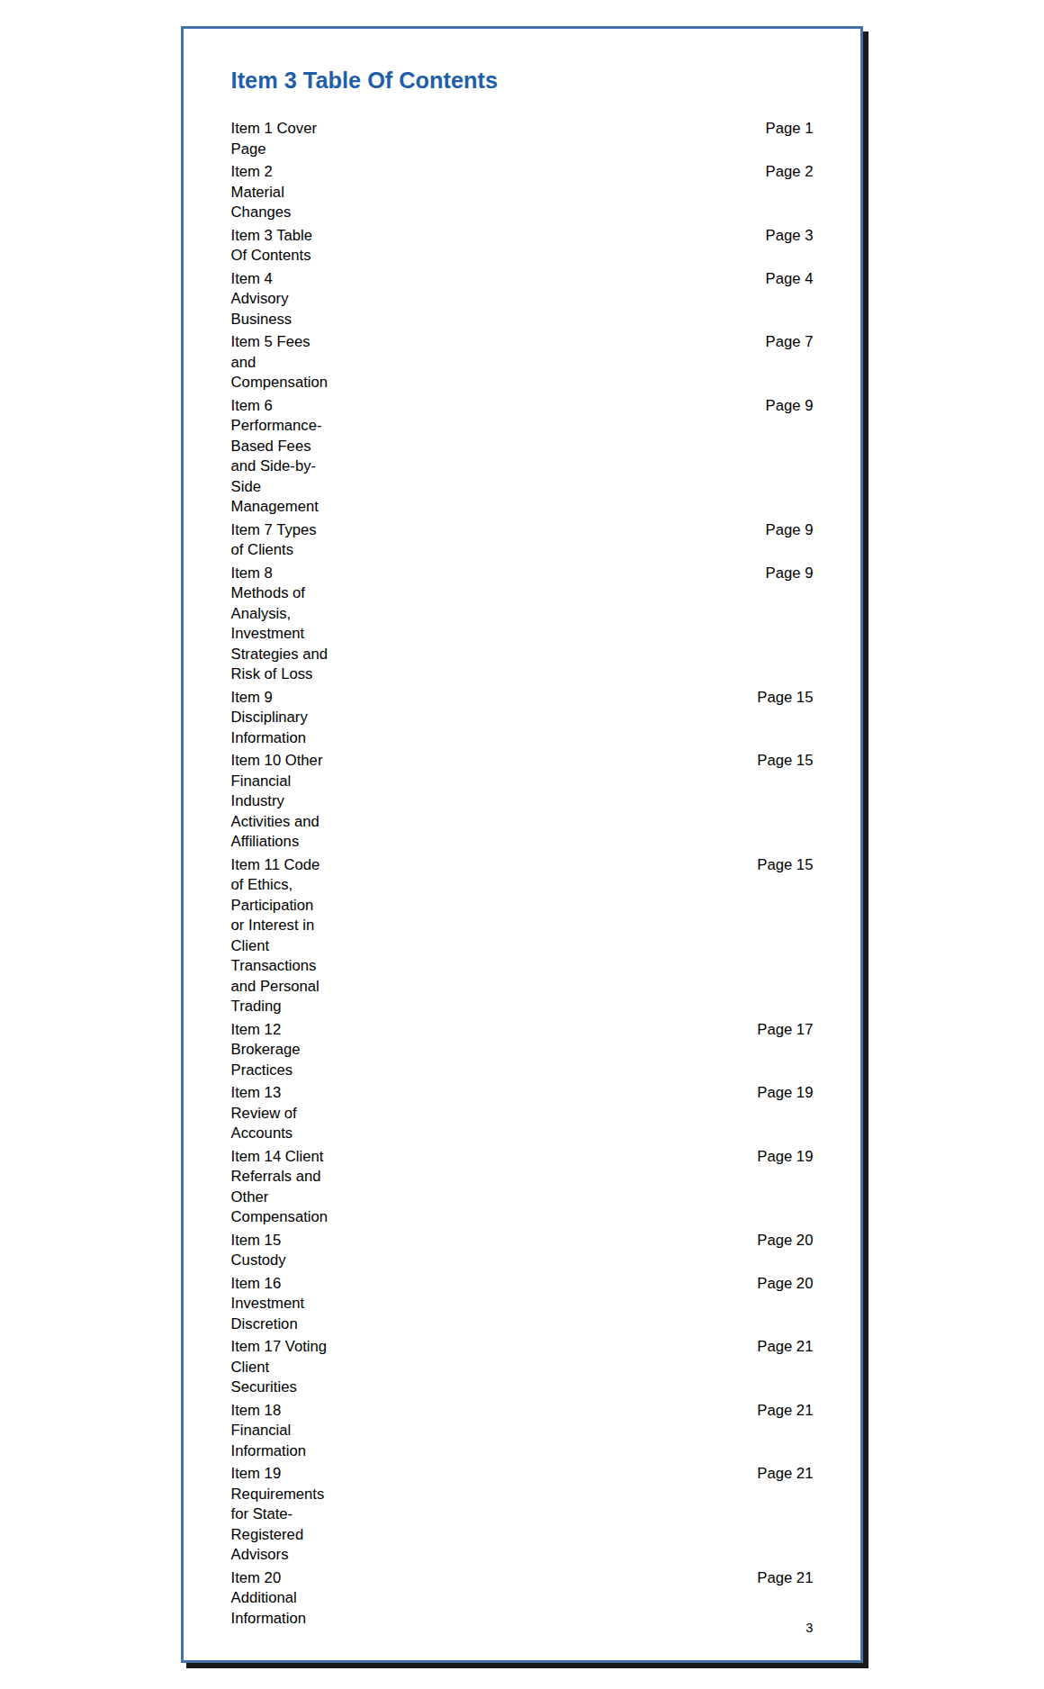Item 3 Table Of Contents
| Item 1 Cover Page | Page 1 |
| Item 2 Material Changes | Page 2 |
| Item 3 Table Of Contents | Page 3 |
| Item 4 Advisory Business | Page 4 |
| Item 5 Fees and Compensation | Page 7 |
| Item 6 Performance-Based Fees and Side-by-Side Management | Page 9 |
| Item 7 Types of Clients | Page 9 |
| Item 8 Methods of Analysis, Investment Strategies and Risk of Loss | Page 9 |
| Item 9 Disciplinary Information | Page 15 |
| Item 10 Other Financial Industry Activities and Affiliations | Page 15 |
| Item 11 Code of Ethics, Participation or Interest in Client Transactions and Personal Trading | Page 15 |
| Item 12 Brokerage Practices | Page 17 |
| Item 13 Review of Accounts | Page 19 |
| Item 14 Client Referrals and Other Compensation | Page 19 |
| Item 15 Custody | Page 20 |
| Item 16 Investment Discretion | Page 20 |
| Item 17 Voting Client Securities | Page 21 |
| Item 18 Financial Information | Page 21 |
| Item 19 Requirements for State-Registered Advisors | Page 21 |
| Item 20 Additional Information | Page 21 |
3